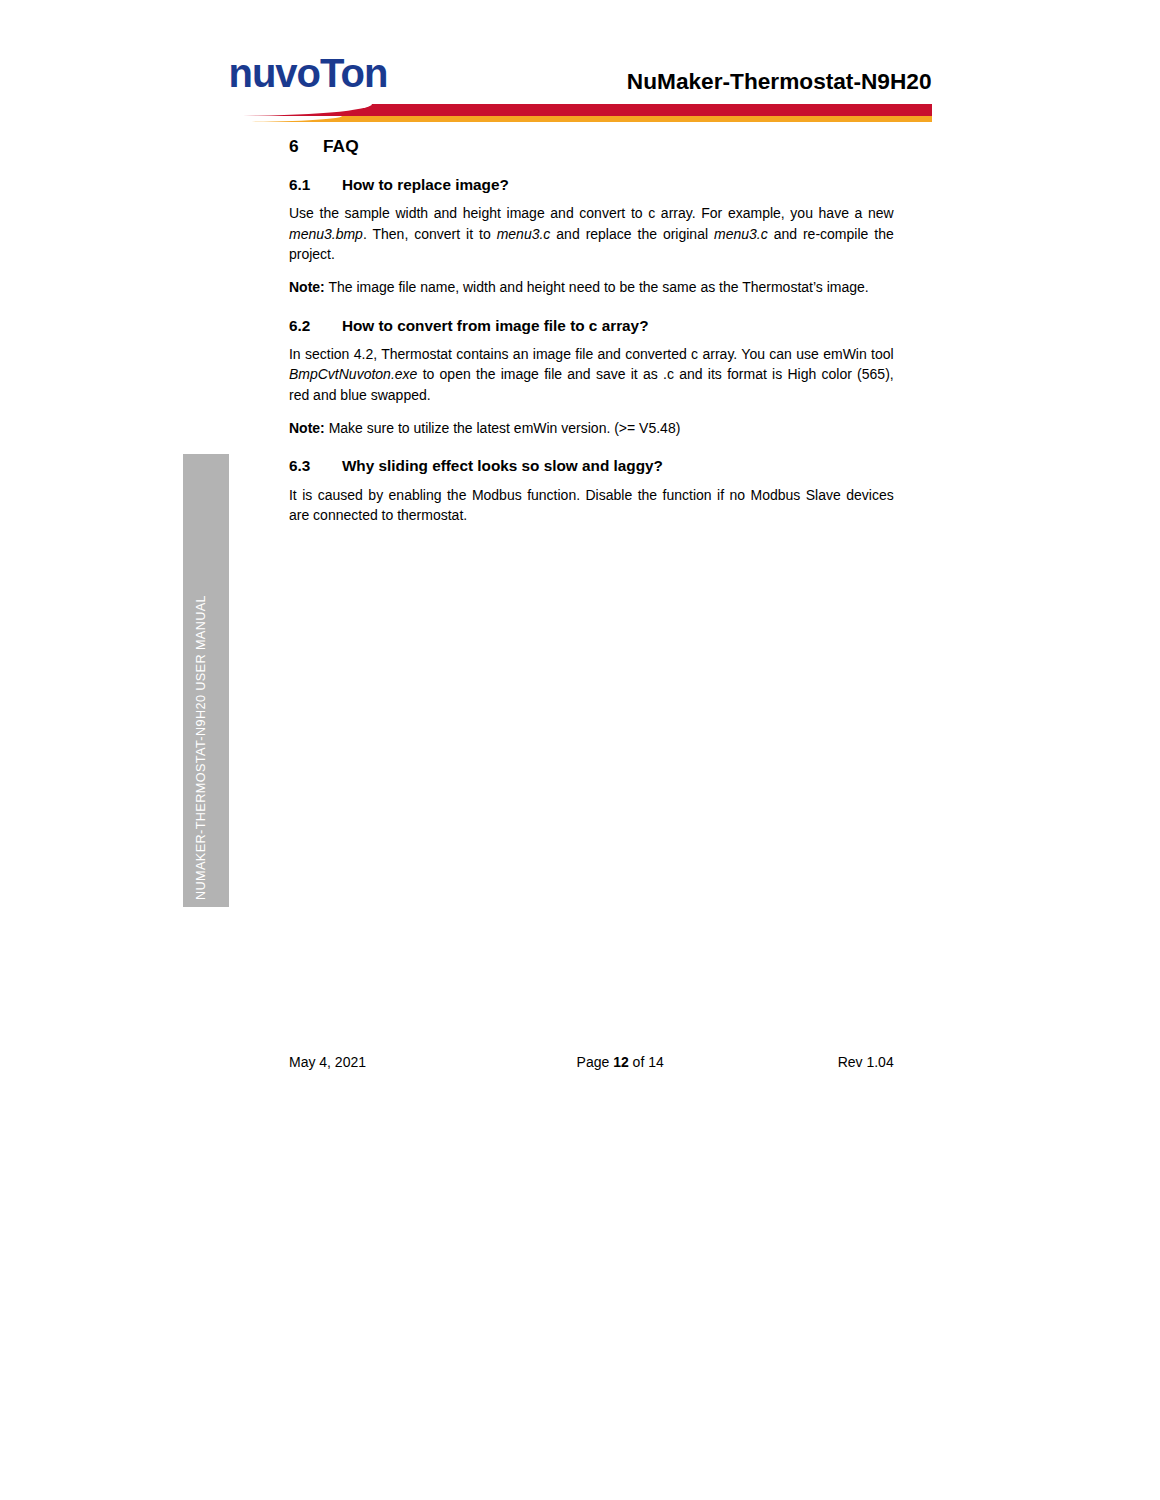nuvoTon
NuMaker-Thermostat-N9H20
NUMAKER-THERMOSTAT-N9H20 USER MANUAL
6 FAQ
6.1 How to replace image?
Use the sample width and height image and convert to c array. For example, you have a new menu3.bmp. Then, convert it to menu3.c and replace the original menu3.c and re-compile the project.
Note: The image file name, width and height need to be the same as the Thermostat’s image.
6.2 How to convert from image file to c array?
In section 4.2, Thermostat contains an image file and converted c array. You can use emWin tool BmpCvtNuvoton.exe to open the image file and save it as .c and its format is High color (565), red and blue swapped.
Note: Make sure to utilize the latest emWin version. (>= V5.48)
6.3 Why sliding effect looks so slow and laggy?
It is caused by enabling the Modbus function. Disable the function if no Modbus Slave devices are connected to thermostat.
| May 4, 2021 | Page 12 of 14 | Rev 1.04 |